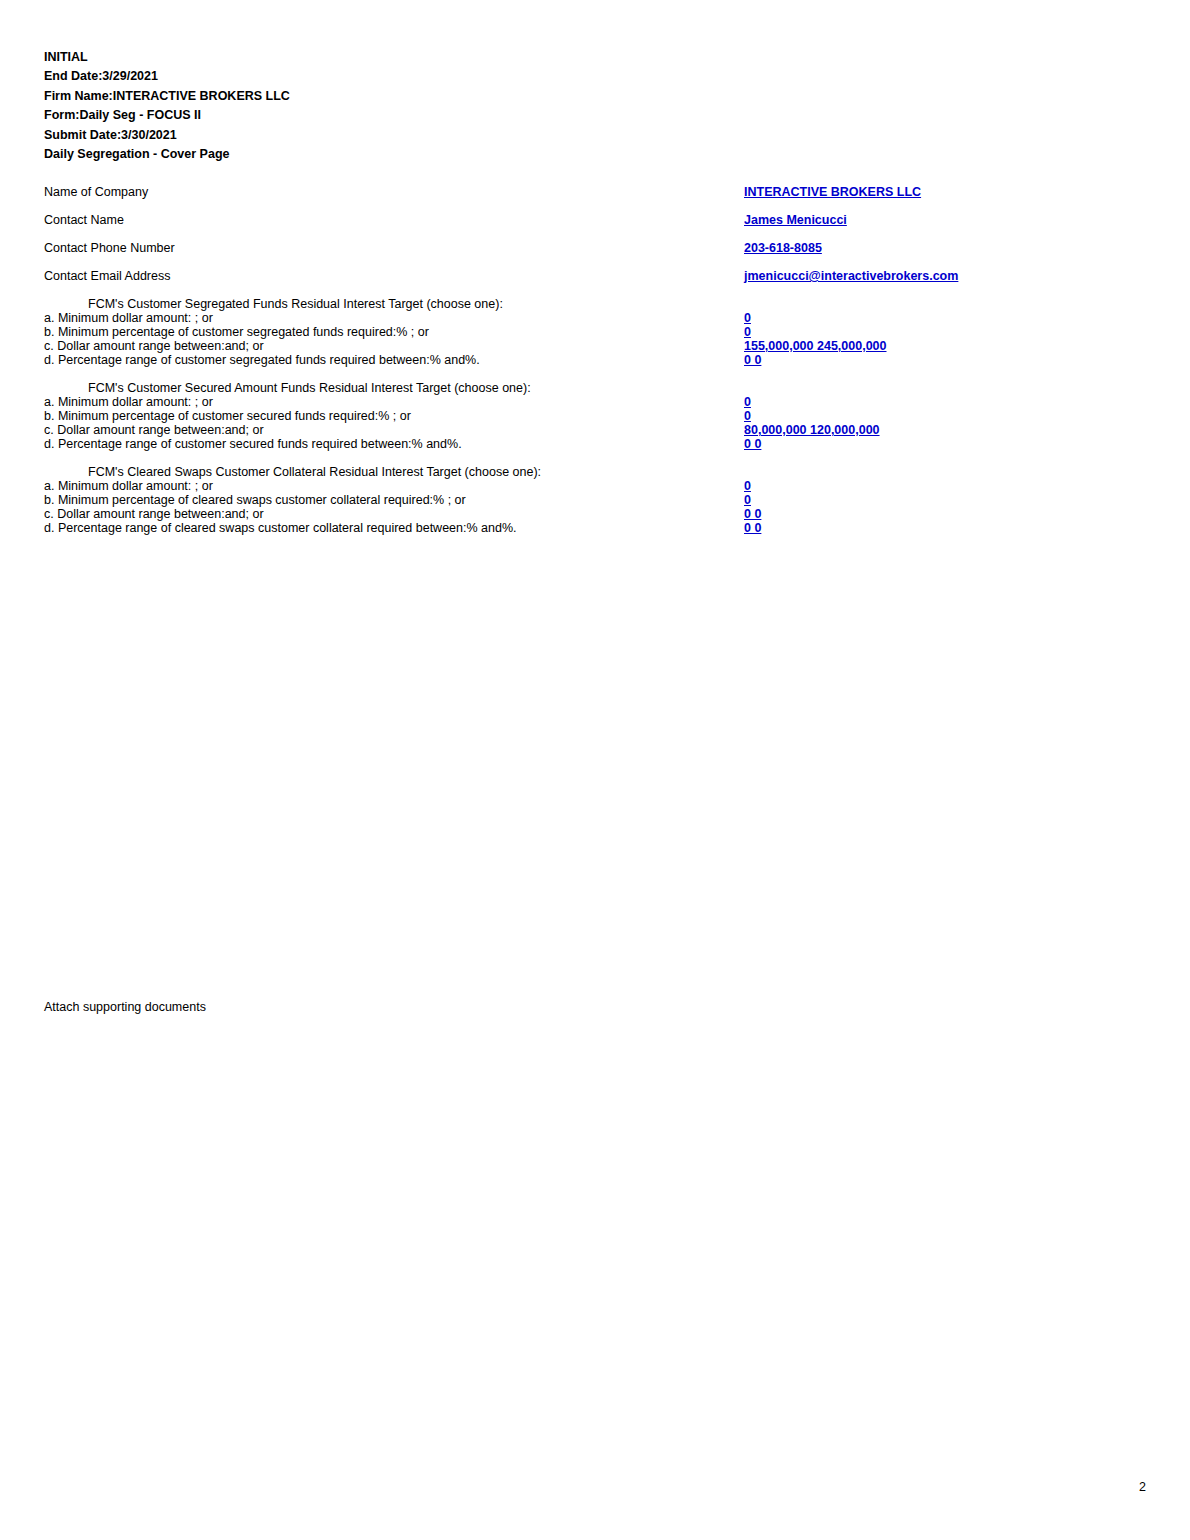INITIAL
End Date:3/29/2021
Firm Name:INTERACTIVE BROKERS LLC
Form:Daily Seg - FOCUS II
Submit Date:3/30/2021
Daily Segregation - Cover Page
| Name of Company | INTERACTIVE BROKERS LLC |
| Contact Name | James Menicucci |
| Contact Phone Number | 203-618-8085 |
| Contact Email Address | jmenicucci@interactivebrokers.com |
| FCM's Customer Segregated Funds Residual Interest Target (choose one): |
| a. Minimum dollar amount: ; or | 0 |
| b. Minimum percentage of customer segregated funds required:% ; or | 0 |
| c. Dollar amount range between:and; or | 155,000,000 245,000,000 |
| d. Percentage range of customer segregated funds required between:% and%. | 0 0 |
| FCM's Customer Secured Amount Funds Residual Interest Target (choose one): |
| a. Minimum dollar amount: ; or | 0 |
| b. Minimum percentage of customer secured funds required:% ; or | 0 |
| c. Dollar amount range between:and; or | 80,000,000 120,000,000 |
| d. Percentage range of customer secured funds required between:% and%. | 0 0 |
| FCM's Cleared Swaps Customer Collateral Residual Interest Target (choose one): |
| a. Minimum dollar amount: ; or | 0 |
| b. Minimum percentage of cleared swaps customer collateral required:% ; or | 0 |
| c. Dollar amount range between:and; or | 0 0 |
| d. Percentage range of cleared swaps customer collateral required between:% and%. | 0 0 |
Attach supporting documents
2